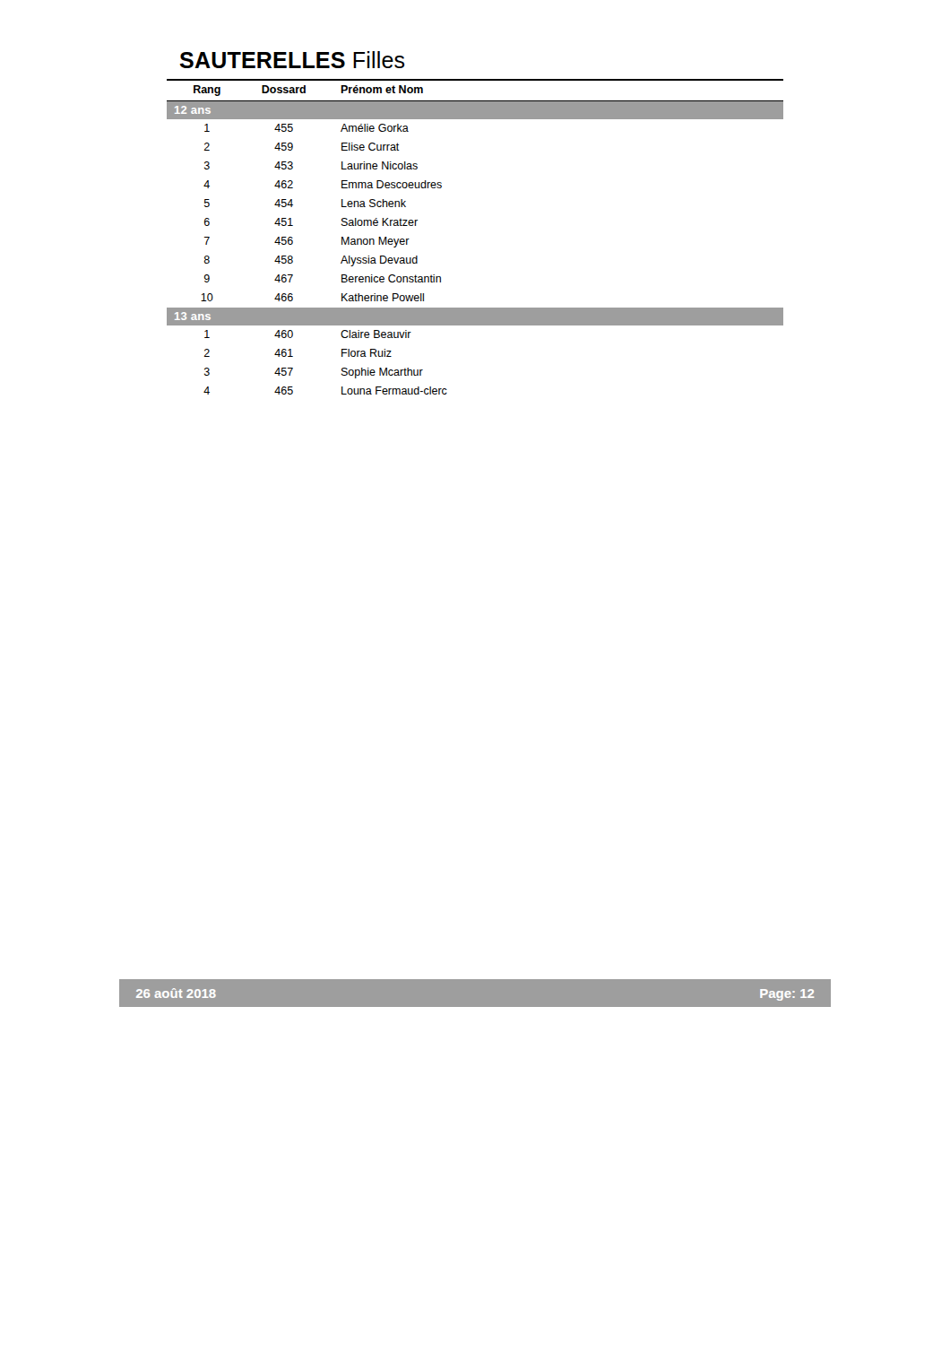SAUTERELLES Filles
| Rang | Dossard | Prénom et Nom |
| --- | --- | --- |
| 12 ans |
| 1 | 455 | Amélie Gorka |
| 2 | 459 | Elise Currat |
| 3 | 453 | Laurine Nicolas |
| 4 | 462 | Emma Descoeudres |
| 5 | 454 | Lena Schenk |
| 6 | 451 | Salomé Kratzer |
| 7 | 456 | Manon Meyer |
| 8 | 458 | Alyssia Devaud |
| 9 | 467 | Berenice Constantin |
| 10 | 466 | Katherine Powell |
| 13 ans |
| 1 | 460 | Claire Beauvir |
| 2 | 461 | Flora Ruiz |
| 3 | 457 | Sophie Mcarthur |
| 4 | 465 | Louna Fermaud-clerc |
26 août 2018 Page: 12